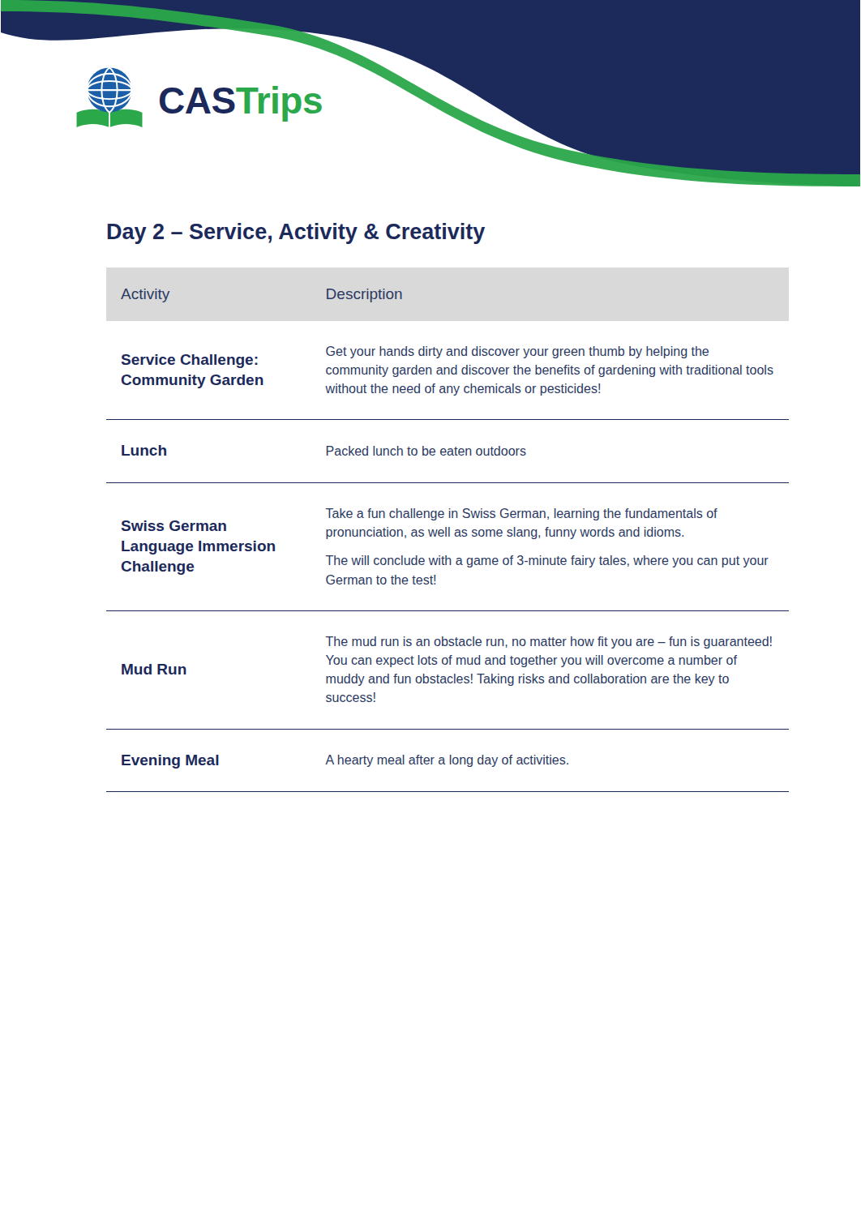CAS Trips
Day 2 – Service, Activity & Creativity
| Activity | Description |
| --- | --- |
| Service Challenge: Community Garden | Get your hands dirty and discover your green thumb by helping the community garden and discover the benefits of gardening with traditional tools without the need of any chemicals or pesticides! |
| Lunch | Packed lunch to be eaten outdoors |
| Swiss German Language Immersion Challenge | Take a fun challenge in Swiss German, learning the fundamentals of pronunciation, as well as some slang, funny words and idioms. The will conclude with a game of 3-minute fairy tales, where you can put your German to the test! |
| Mud Run | The mud run is an obstacle run, no matter how fit you are – fun is guaranteed! You can expect lots of mud and together you will overcome a number of muddy and fun obstacles! Taking risks and collaboration are the key to success! |
| Evening Meal | A hearty meal after a long day of activities. |